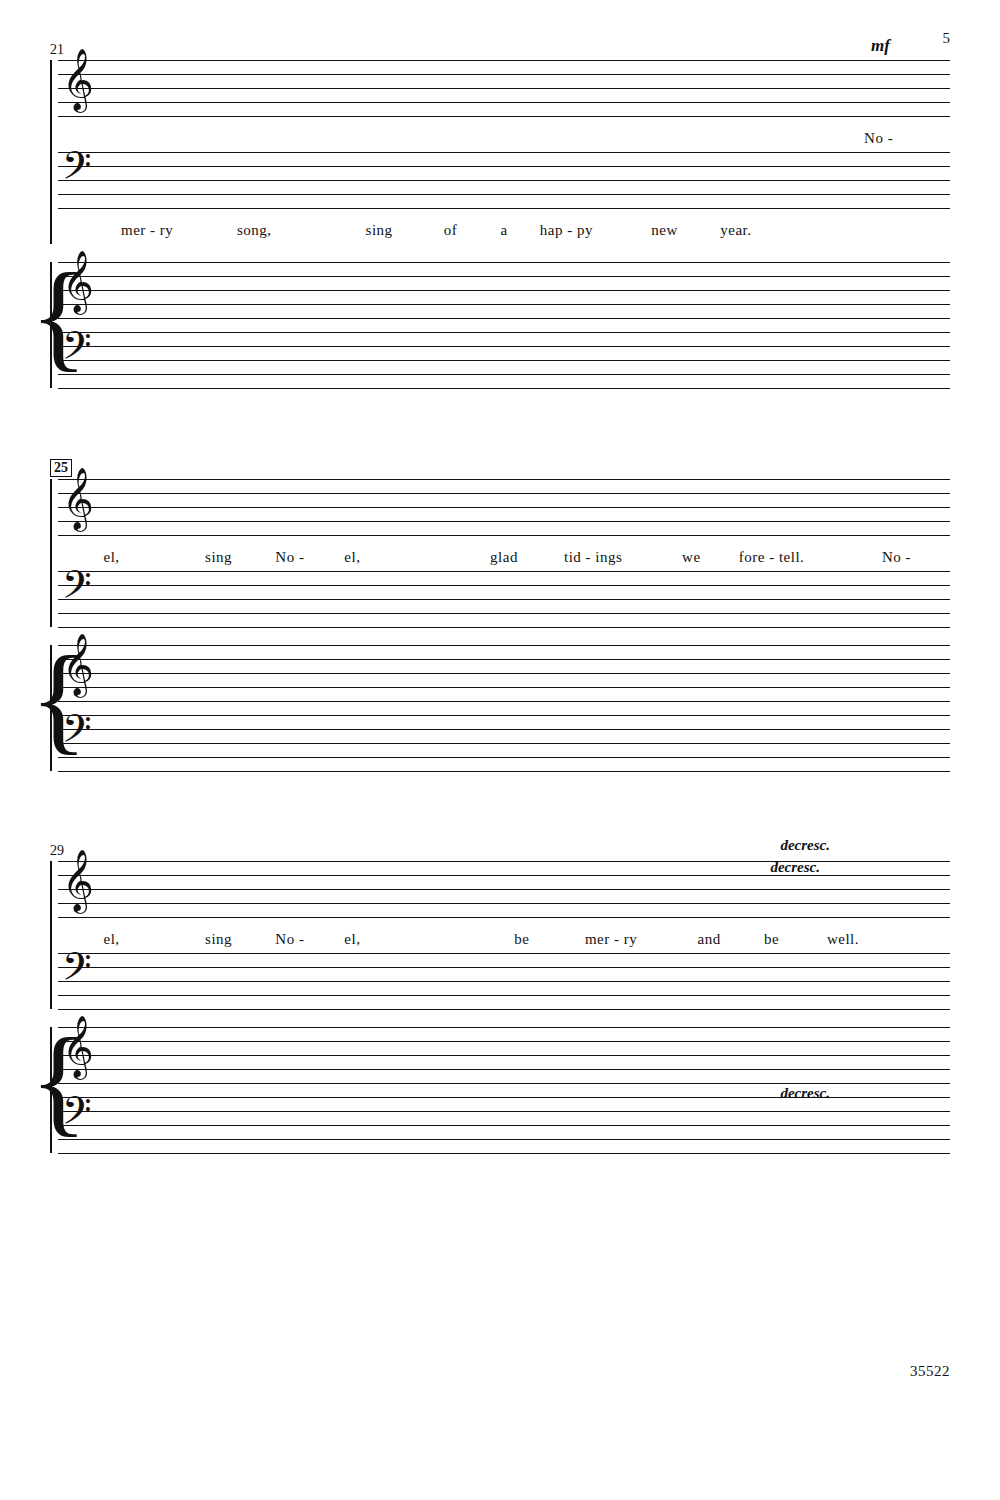5
21
mf
𝄞
No -
𝄢
mer - ry song, sing of a hap - py new year.
{
𝄞
𝄢
25
𝄞
el, sing No - el, glad tid - ings we fore - tell. No -
𝄢
{
𝄞
𝄢
29
decresc.
𝄞
el, sing No - el, be mer - ry and be well.
decresc.
𝄢
{
𝄞
decresc.
𝄢
35522
Page 5 of a choral octavo. Three systems of music for four-part choir with piano accompaniment. Lyrics: "merry song, sing of a happy new year. Noel, sing Noel, glad tidings we foretell. Noel, sing Noel, be merry and be well." Dynamic marking mf at measure 24; decrescendo markings appear in the final system. Plate number 35522.